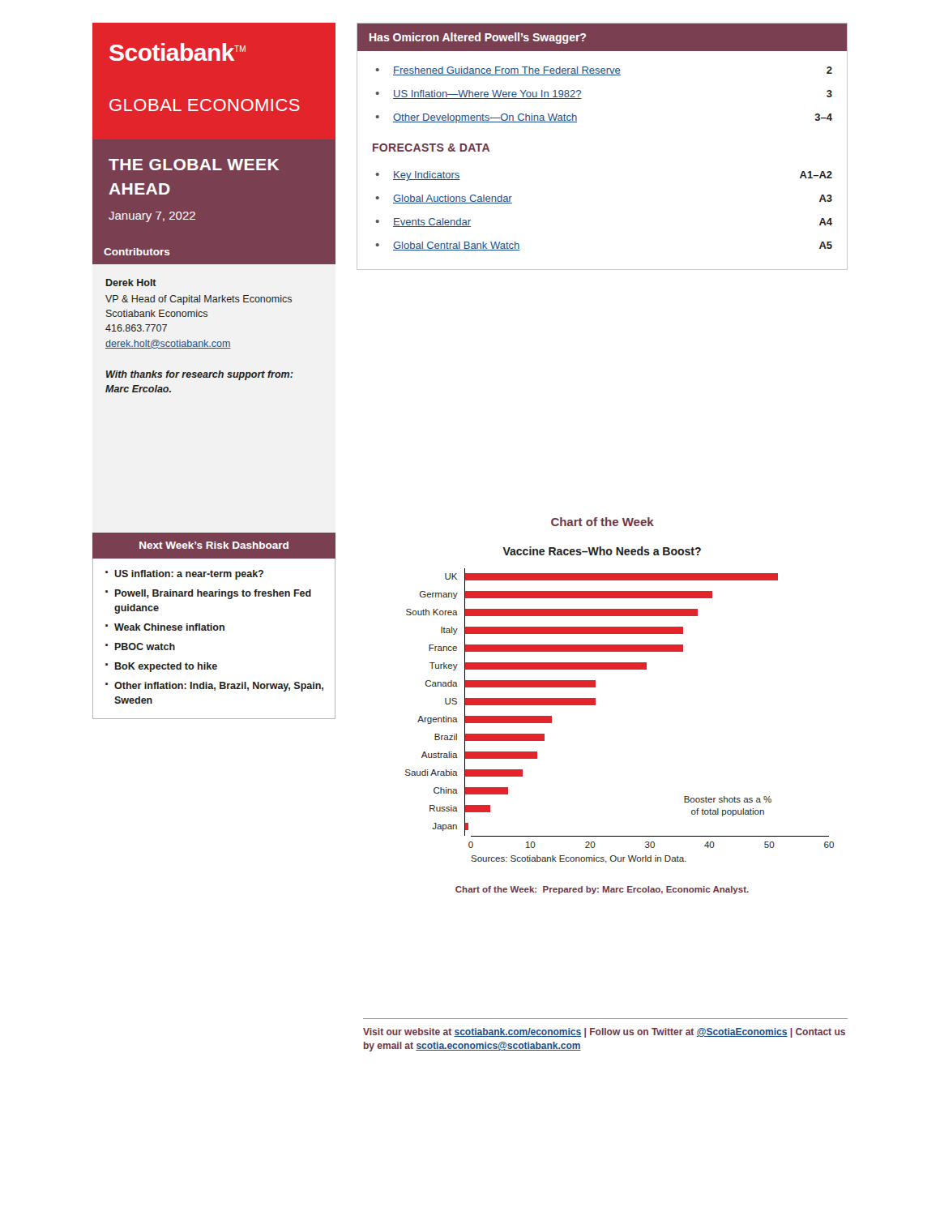ScotiabankTM
GLOBAL ECONOMICS
The Global Week Ahead
January 7, 2022
Contributors
Derek Holt
VP & Head of Capital Markets Economics
Scotiabank Economics
416.863.7707
derek.holt@scotiabank.com
With thanks for research support from:
Marc Ercolao.
Next Week’s Risk Dashboard
US inflation: a near-term peak?
Powell, Brainard hearings to freshen Fed guidance
Weak Chinese inflation
PBOC watch
BoK expected to hike
Other inflation: India, Brazil, Norway, Spain, Sweden
Has Omicron Altered Powell’s Swagger?
•Freshened Guidance From The Federal Reserve 2
•US Inflation—Where Were You In 1982?3
•Other Developments—On China Watch 3–4
FORECASTS & DATA
•Key Indicators A1–A2
•Global Auctions Calendar A3
•Events Calendar A4
•Global Central Bank Watch A5
Chart of the Week
Vaccine Races–Who Needs a Boost?
| UK | |
| Germany | |
| South Korea | |
| Italy | |
| France | |
| Turkey | |
| Canada | |
| US | |
| Argentina | |
| Brazil | |
| Australia | |
| Saudi Arabia | |
| China | |
| Russia | |
| Japan | |
Booster shots as a %
of total population
0 10 20 30 40 50 60
Sources: Scotiabank Economics, Our World in Data.
Chart of the Week: Prepared by: Marc Ercolao, Economic Analyst.
Visit our website at scotiabank.com/economics | Follow us on Twitter at @ScotiaEconomics | Contact us by email at scotia.economics@scotiabank.com